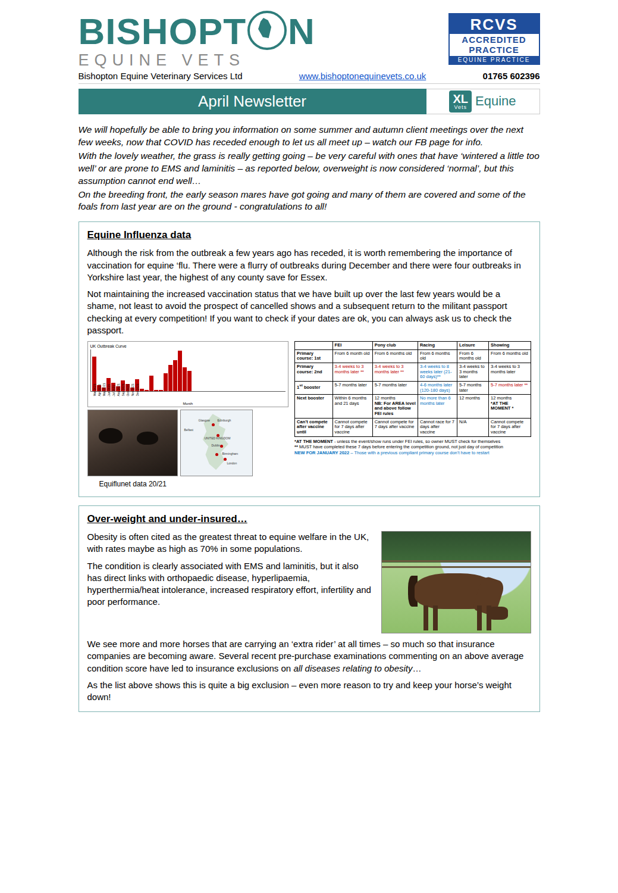BISHOPT N
EQUINE VETS
RCVS
ACCREDITED
PRACTICE
EQUINE PRACTICE
Bishopton Equine Veterinary Services Ltd www.bishoptonequinevets.co.uk 01765 602396
April Newsletter
XLVets
Equine
We will hopefully be able to bring you information on some summer and autumn client meetings over the next few weeks, now that COVID has receded enough to let us all meet up – watch our FB page for info.
With the lovely weather, the grass is really getting going – be very careful with ones that have ‘wintered a little too well’ or are prone to EMS and laminitis – as reported below, overweight is now considered ‘normal’, but this assumption cannot end well…
On the breeding front, the early season mares have got going and many of them are covered and some of the foals from last year are on the ground - congratulations to all!
Equine Influenza data
Although the risk from the outbreak a few years ago has receded, it is worth remembering the importance of vaccination for equine ‘flu. There were a flurry of outbreaks during December and there were four outbreaks in Yorkshire last year, the highest of any county save for Essex.
Not maintaining the increased vaccination status that we have built up over the last few years would be a shame, not least to avoid the prospect of cancelled shows and a subsequent return to the militant passport checking at every competition! If you want to check if your dates are ok, you can always ask us to check the passport.
UK Outbreak Curve
Mar 2021 Apr 2021 May 2021 Jun 2021 Jul 2021 Aug 2021 Sep 2021 Oct 2021 Nov 2021 Dec 2021
Month
Glasgow
Edinburgh
Belfast
UNITED KINGDOM
Dublin
Birmingham
London
Equiflunet data 20/21
| | FEI | Pony club | Racing | Leisure | Showing |
| --- | --- | --- | --- | --- | --- |
| Primary course: 1st | From 6 month old | From 6 months old | From 6 months old | From 6 months old | From 6 months old |
| Primary course: 2nd | 3-4 weeks to 3 months later ** | 3-4 weeks to 3 months later ** | 3-4 weeks to 8 weeks later (21-60 days)** | 3-4 weeks to 3 months later | 3-4 weeks to 3 months later |
| 1 st booster | 5-7 months later | 5-7 months later | 4-6 months later (120-180 days) | 5-7 months later | 5-7 months later ** |
| Next booster | Within 6 months and 21 days | 12 months NB: For AREA level and above follow FEI rules | No more than 6 months later | 12 months | 12 months *AT THE MOMENT * |
| Can’t compete after vaccine until | Cannot compete for 7 days after vaccine | Cannot compete for 7 days after vaccine | Cannot race for 7 days after vaccine | N/A | Cannot compete for 7 days after vaccine |
*AT THE MOMENT - unless the event/show runs under FEI rules, so owner MUST check for themselves
** MUST have completed these 7 days before entering the competition ground, not just day of competition
NEW FOR JANUARY 2022 – Those with a previous compliant primary course don’t have to restart
Over-weight and under-insured…
Obesity is often cited as the greatest threat to equine welfare in the UK, with rates maybe as high as 70% in some populations.
The condition is clearly associated with EMS and laminitis, but it also has direct links with orthopaedic disease, hyperlipaemia, hyperthermia/heat intolerance, increased respiratory effort, infertility and poor performance.
We see more and more horses that are carrying an ‘extra rider’ at all times – so much so that insurance companies are becoming aware. Several recent pre-purchase examinations commenting on an above average condition score have led to insurance exclusions on all diseases relating to obesity…
As the list above shows this is quite a big exclusion – even more reason to try and keep your horse’s weight down!